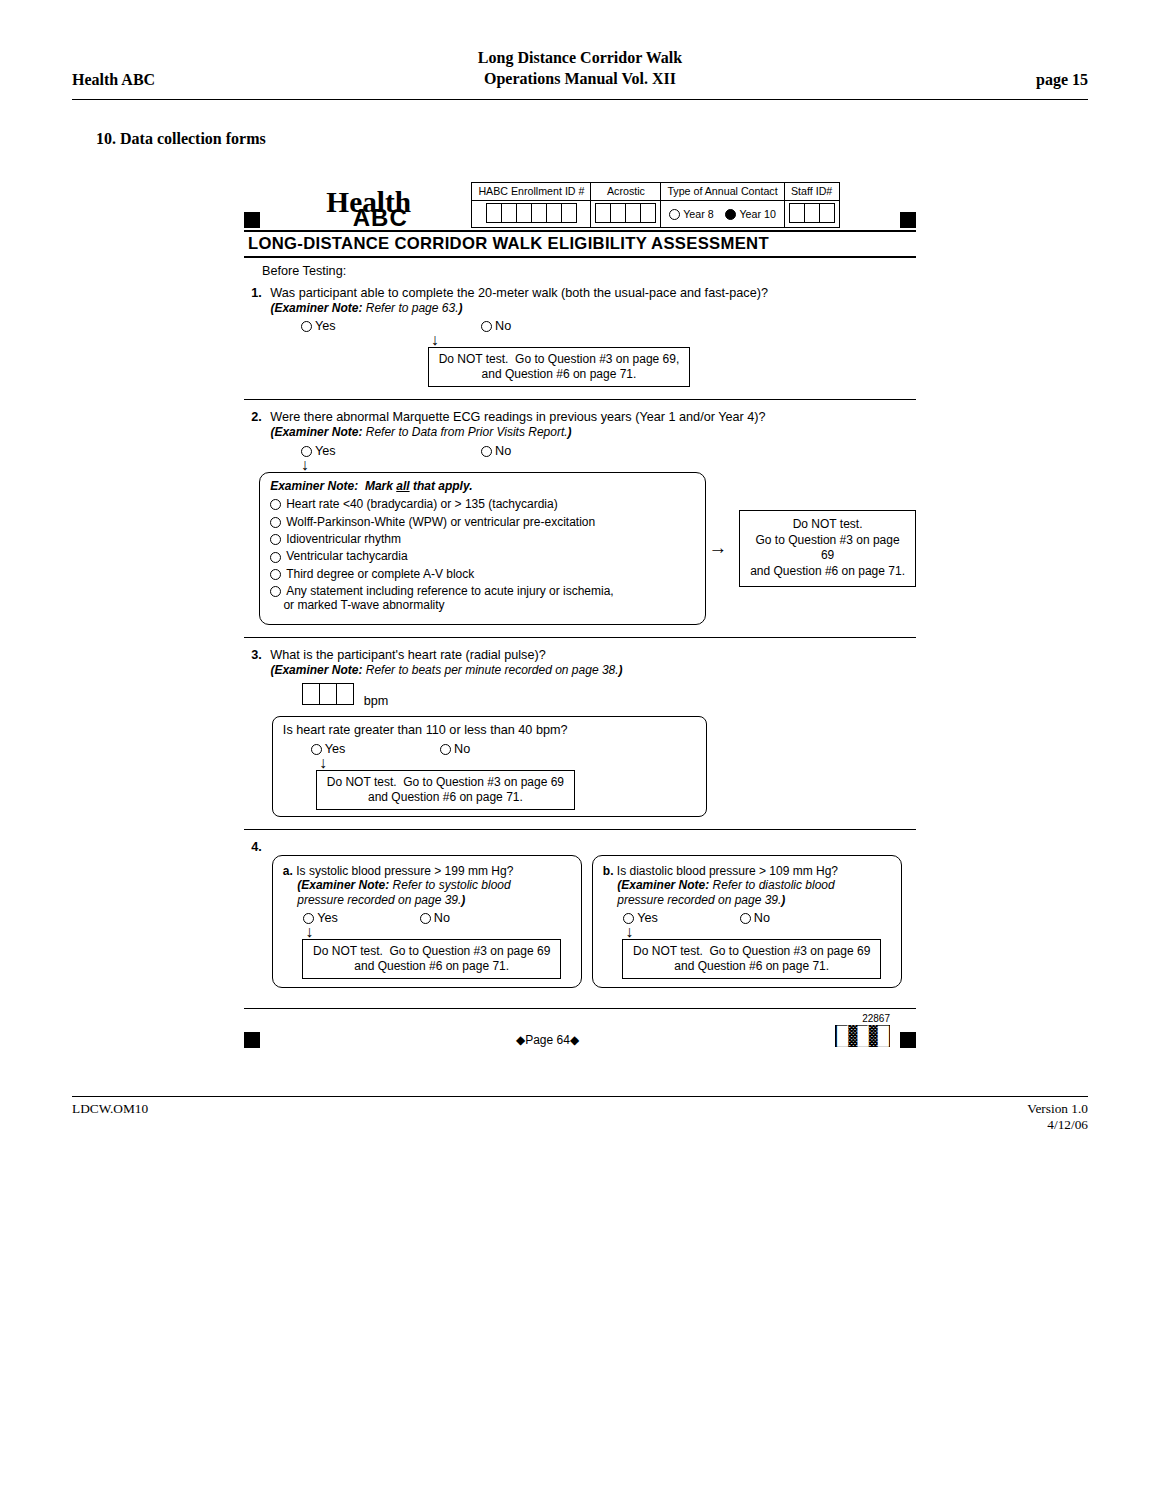Long Distance Corridor Walk
Operations Manual Vol. XII
Health ABC
page 15
10. Data collection forms
HealthABC
| HABC Enrollment ID # | Acrostic | Type of Annual Contact | Staff ID# |
| --- | --- | --- | --- |
| | | Year 8 Year 10 | |
LONG-DISTANCE CORRIDOR WALK ELIGIBILITY ASSESSMENT
Before Testing:
1. Was participant able to complete the 20-meter walk (both the usual-pace and fast-pace)?
(Examiner Note: Refer to page 63.)
Yes No
↓
Do NOT test. Go to Question #3 on page 69,
and Question #6 on page 71.
2. Were there abnormal Marquette ECG readings in previous years (Year 1 and/or Year 4)?
(Examiner Note: Refer to Data from Prior Visits Report.)
Yes No
↓
Examiner Note: Mark all that apply.
Heart rate <40 (bradycardia) or > 135 (tachycardia)
Wolff-Parkinson-White (WPW) or ventricular pre-excitation
Idioventricular rhythm
Ventricular tachycardia
Third degree or complete A-V block
Any statement including reference to acute injury or ischemia,
or marked T-wave abnormality
→
Do NOT test.
Go to Question #3 on page 69
and Question #6 on page 71.
3. What is the participant's heart rate (radial pulse)?
(Examiner Note: Refer to beats per minute recorded on page 38.)
bpm
Is heart rate greater than 110 or less than 40 bpm?
Yes No
↓
Do NOT test. Go to Question #3 on page 69
and Question #6 on page 71.
4.
a. Is systolic blood pressure > 199 mm Hg?
(Examiner Note: Refer to systolic blood
pressure recorded on page 39.)
Yes No
↓
Do NOT test. Go to Question #3 on page 69
and Question #6 on page 71.
b. Is diastolic blood pressure > 109 mm Hg?
(Examiner Note: Refer to diastolic blood
pressure recorded on page 39.)
Yes No
↓
Do NOT test. Go to Question #3 on page 69
and Question #6 on page 71.
◆Page 64◆
22867
█░█░█
LDCW.OM10
Version 1.0
4/12/06